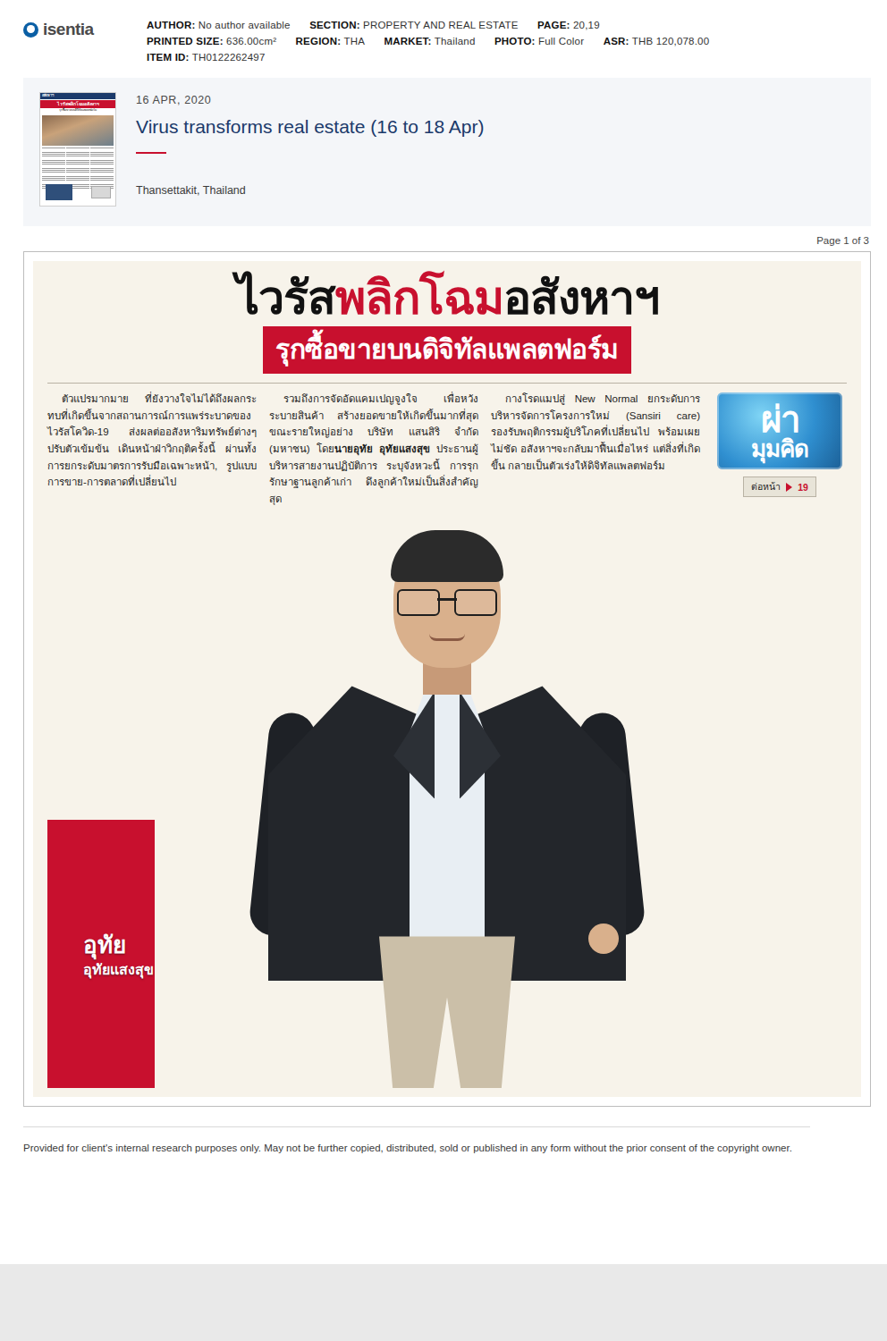isentia
AUTHOR: No author available SECTION: PROPERTY AND REAL ESTATE PAGE: 20,19 PRINTED SIZE: 636.00cm² REGION: THA MARKET: Thailand PHOTO: Full Color ASR: THB 120,078.00 ITEM ID: TH0122262497
อสังหาฯ
ไวรัสพลิกโฉมอสังหาฯ
รุกซื้อขายบนดิจิทัลแพลตฟอร์ม
16 APR, 2020
Virus transforms real estate (16 to 18 Apr)
Thansettakit, Thailand
Page 1 of 3
ไวรัสพลิกโฉมอสังหาฯ
รุกซื้อขายบนดิจิทัลแพลตฟอร์ม
ตัวแปรมากมาย ที่ยังวางใจไม่ได้ถึงผลกระทบที่เกิดขึ้นจากสถานการณ์การแพร่ระบาดของไวรัสโควิด-19 ส่งผลต่ออสังหาริมทรัพย์ต่างๆ ปรับตัวเข้มข้น เดินหน้าฝ่าวิกฤติครั้งนี้ ผ่านทั้งการยกระดับมาตรการรับมือเฉพาะหน้า, รูปแบบการขาย-การตลาดที่เปลี่ยนไป
รวมถึงการจัดอัดแคมเปญจูงใจ เพื่อหวังระบายสินค้า สร้างยอดขายให้เกิดขึ้นมากที่สุด ขณะรายใหญ่อย่าง บริษัท แสนสิริ จำกัด (มหาชน) โดยนายอุทัย อุทัยแสงสุข ประธานผู้บริหารสายงานปฏิบัติการ ระบุจังหวะนี้ การรุกรักษาฐานลูกค้าเก่า ดึงลูกค้าใหม่เป็นสิ่งสำคัญสุด
กางโรดแมปสู่ New Normal ยกระดับการบริหารจัดการโครงการใหม่ (Sansiri care) รองรับพฤติกรรมผู้บริโภคที่เปลี่ยนไป พร้อมเผยไม่ชัด อสังหาฯจะกลับมาฟื้นเมื่อไหร่ แต่สิ่งที่เกิดขึ้น กลายเป็นตัวเร่งให้ดิจิทัลแพลตฟอร์ม
ผ่า มุมคิด
ต่อหน้า 19
อุทัย
อุทัยแสงสุข
Provided for client's internal research purposes only. May not be further copied, distributed, sold or published in any form without the prior consent of the copyright owner.